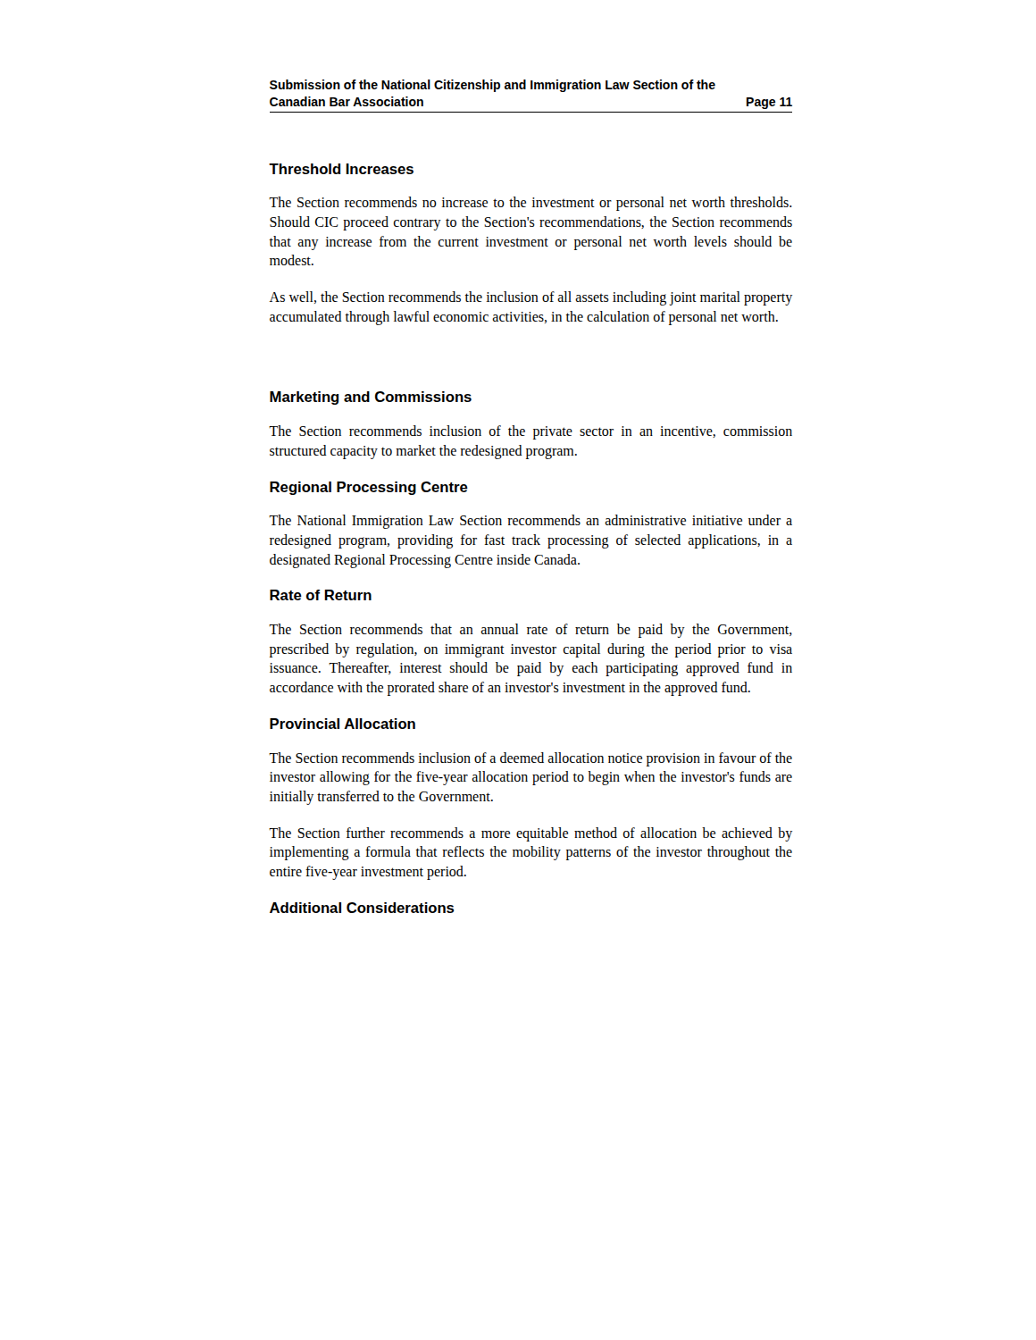Submission of the National Citizenship and Immigration Law Section of the Canadian Bar Association Page 11
Threshold Increases
The Section recommends no increase to the investment or personal net worth thresholds. Should CIC proceed contrary to the Section's recommendations, the Section recommends that any increase from the current investment or personal net worth levels should be modest.
As well, the Section recommends the inclusion of all assets including joint marital property accumulated through lawful economic activities, in the calculation of personal net worth.
Marketing and Commissions
The Section recommends inclusion of the private sector in an incentive, commission structured capacity to market the redesigned program.
Regional Processing Centre
The National Immigration Law Section recommends an administrative initiative under a redesigned program, providing for fast track processing of selected applications, in a designated Regional Processing Centre inside Canada.
Rate of Return
The Section recommends that an annual rate of return be paid by the Government, prescribed by regulation, on immigrant investor capital during the period prior to visa issuance. Thereafter, interest should be paid by each participating approved fund in accordance with the prorated share of an investor's investment in the approved fund.
Provincial Allocation
The Section recommends inclusion of a deemed allocation notice provision in favour of the investor allowing for the five-year allocation period to begin when the investor's funds are initially transferred to the Government.
The Section further recommends a more equitable method of allocation be achieved by implementing a formula that reflects the mobility patterns of the investor throughout the entire five-year investment period.
Additional Considerations